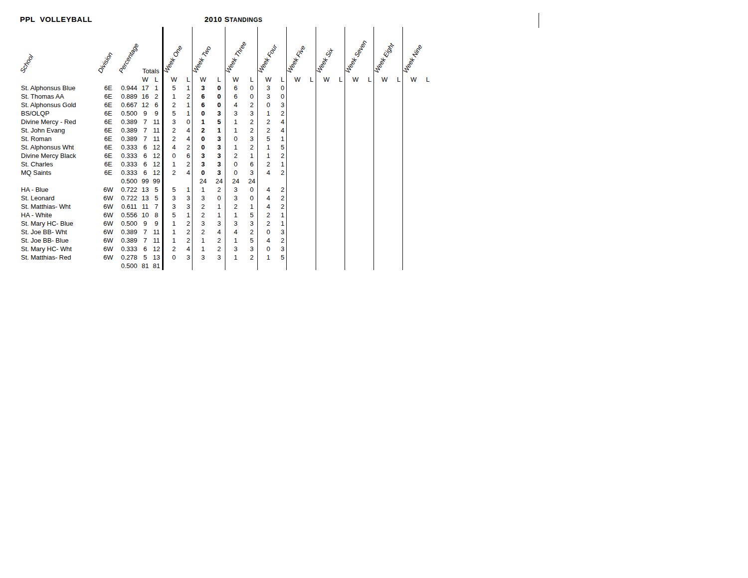PPL VOLLEYBALL
2010 STANDINGS
| School | Division | Percentage | Totals | Week One | | Week Two | | Week Three | | Week Four | | Week Five | | Week Six | | Week Seven | | Week Eight | | Week Nine | |
| | | | W | L | W | L | W | L | W | L | W | L | W | L | W | L | W | L | W | L | W | L |
| St. Alphonsus Blue | 6E | 0.944 | 17 | 1 | 5 | 1 | 3 | 0 | 6 | 0 | 3 | 0 | | | | | | | | | | |
| St. Thomas AA | 6E | 0.889 | 16 | 2 | 1 | 2 | 6 | 0 | 6 | 0 | 3 | 0 | | | | | | | | | | |
| St. Alphonsus Gold | 6E | 0.667 | 12 | 6 | 2 | 1 | 6 | 0 | 4 | 2 | 0 | 3 | | | | | | | | | | |
| BS/OLQP | 6E | 0.500 | 9 | 9 | 5 | 1 | 0 | 3 | 3 | 3 | 1 | 2 | | | | | | | | | | |
| Divine Mercy - Red | 6E | 0.389 | 7 | 11 | 3 | 0 | 1 | 5 | 1 | 2 | 2 | 4 | | | | | | | | | | |
| St. John Evang | 6E | 0.389 | 7 | 11 | 2 | 4 | 2 | 1 | 1 | 2 | 2 | 4 | | | | | | | | | | |
| St. Roman | 6E | 0.389 | 7 | 11 | 2 | 4 | 0 | 3 | 0 | 3 | 5 | 1 | | | | | | | | | | |
| St. Alphonsus Wht | 6E | 0.333 | 6 | 12 | 4 | 2 | 0 | 3 | 1 | 2 | 1 | 5 | | | | | | | | | | |
| Divine Mercy Black | 6E | 0.333 | 6 | 12 | 0 | 6 | 3 | 3 | 2 | 1 | 1 | 2 | | | | | | | | | | |
| St. Charles | 6E | 0.333 | 6 | 12 | 1 | 2 | 3 | 3 | 0 | 6 | 2 | 1 | | | | | | | | | | |
| MQ Saints | 6E | 0.333 | 6 | 12 | 2 | 4 | 0 | 3 | 0 | 3 | 4 | 2 | | | | | | | | | | |
| | | 0.500 | 99 | 99 | | | 24 | 24 | 24 | 24 | | | | | | | | | | | | |
| HA - Blue | 6W | 0.722 | 13 | 5 | 5 | 1 | 1 | 2 | 3 | 0 | 4 | 2 | | | | | | | | | | |
| St. Leonard | 6W | 0.722 | 13 | 5 | 3 | 3 | 3 | 0 | 3 | 0 | 4 | 2 | | | | | | | | | | |
| St. Matthias- Wht | 6W | 0.611 | 11 | 7 | 3 | 3 | 2 | 1 | 2 | 1 | 4 | 2 | | | | | | | | | | |
| HA - White | 6W | 0.556 | 10 | 8 | 5 | 1 | 2 | 1 | 1 | 5 | 2 | 1 | | | | | | | | | | |
| St. Mary HC- Blue | 6W | 0.500 | 9 | 9 | 1 | 2 | 3 | 3 | 3 | 3 | 2 | 1 | | | | | | | | | | |
| St. Joe BB- Wht | 6W | 0.389 | 7 | 11 | 1 | 2 | 2 | 4 | 4 | 2 | 0 | 3 | | | | | | | | | | |
| St. Joe BB- Blue | 6W | 0.389 | 7 | 11 | 1 | 2 | 1 | 2 | 1 | 5 | 4 | 2 | | | | | | | | | | |
| St. Mary HC- Wht | 6W | 0.333 | 6 | 12 | 2 | 4 | 1 | 2 | 3 | 3 | 0 | 3 | | | | | | | | | | |
| St. Matthias- Red | 6W | 0.278 | 5 | 13 | 0 | 3 | 3 | 3 | 1 | 2 | 1 | 5 | | | | | | | | | | |
| | | 0.500 | 81 | 81 | | | | | | | | | | | | | | | | | | |